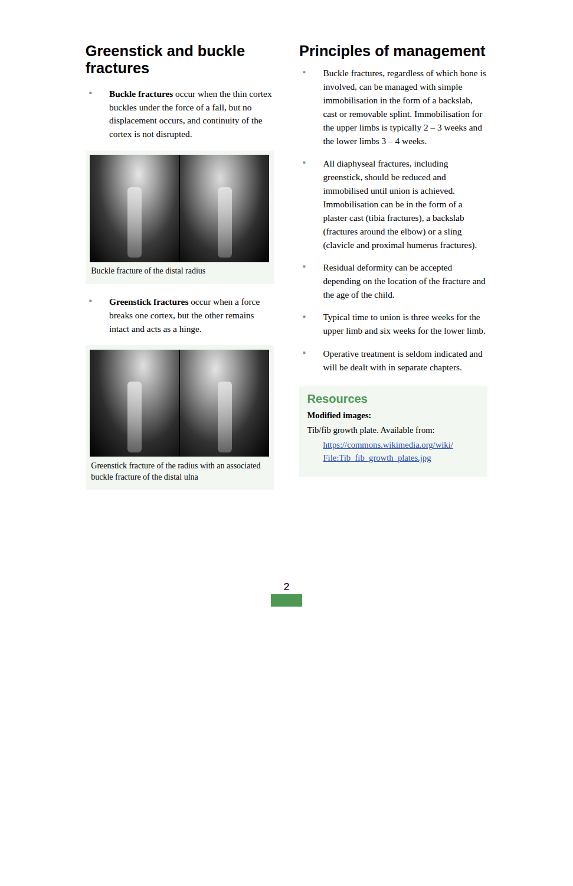Greenstick and buckle fractures
Buckle fractures occur when the thin cortex buckles under the force of a fall, but no displacement occurs, and continuity of the cortex is not disrupted.
Buckle fracture of the distal radius
Greenstick fractures occur when a force breaks one cortex, but the other remains intact and acts as a hinge.
Greenstick fracture of the radius with an associated buckle fracture of the distal ulna
Principles of management
Buckle fractures, regardless of which bone is involved, can be managed with simple immobilisation in the form of a backslab, cast or removable splint. Immobilisation for the upper limbs is typically 2 – 3 weeks and the lower limbs 3 – 4 weeks.
All diaphyseal fractures, including greenstick, should be reduced and immobilised until union is achieved. Immobilisation can be in the form of a plaster cast (tibia fractures), a backslab (fractures around the elbow) or a sling (clavicle and proximal humerus fractures).
Residual deformity can be accepted depending on the location of the fracture and the age of the child.
Typical time to union is three weeks for the upper limb and six weeks for the lower limb.
Operative treatment is seldom indicated and will be dealt with in separate chapters.
Resources
Modified images:
Tib/fib growth plate. Available from:
https://commons.wikimedia.org/wiki/
File:Tib_fib_growth_plates.jpg
2